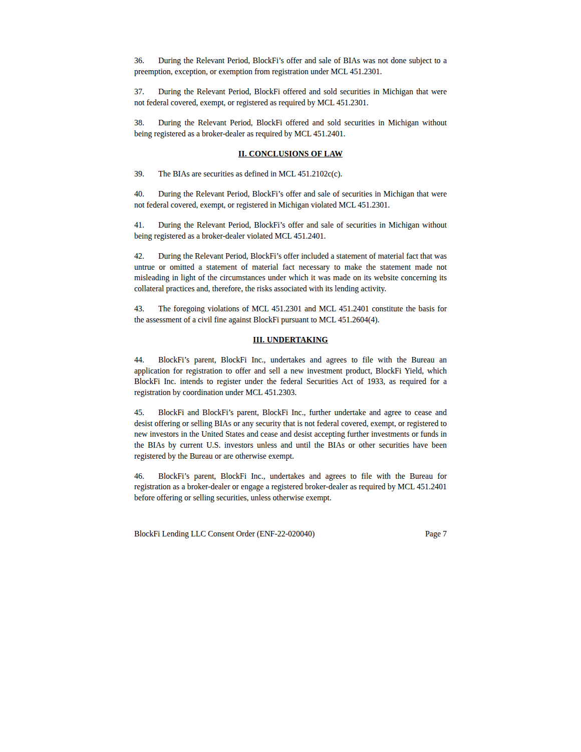36. During the Relevant Period, BlockFi’s offer and sale of BIAs was not done subject to a preemption, exception, or exemption from registration under MCL 451.2301.
37. During the Relevant Period, BlockFi offered and sold securities in Michigan that were not federal covered, exempt, or registered as required by MCL 451.2301.
38. During the Relevant Period, BlockFi offered and sold securities in Michigan without being registered as a broker-dealer as required by MCL 451.2401.
II. CONCLUSIONS OF LAW
39. The BIAs are securities as defined in MCL 451.2102c(c).
40. During the Relevant Period, BlockFi’s offer and sale of securities in Michigan that were not federal covered, exempt, or registered in Michigan violated MCL 451.2301.
41. During the Relevant Period, BlockFi’s offer and sale of securities in Michigan without being registered as a broker-dealer violated MCL 451.2401.
42. During the Relevant Period, BlockFi’s offer included a statement of material fact that was untrue or omitted a statement of material fact necessary to make the statement made not misleading in light of the circumstances under which it was made on its website concerning its collateral practices and, therefore, the risks associated with its lending activity.
43. The foregoing violations of MCL 451.2301 and MCL 451.2401 constitute the basis for the assessment of a civil fine against BlockFi pursuant to MCL 451.2604(4).
III. UNDERTAKING
44. BlockFi’s parent, BlockFi Inc., undertakes and agrees to file with the Bureau an application for registration to offer and sell a new investment product, BlockFi Yield, which BlockFi Inc. intends to register under the federal Securities Act of 1933, as required for a registration by coordination under MCL 451.2303.
45. BlockFi and BlockFi’s parent, BlockFi Inc., further undertake and agree to cease and desist offering or selling BIAs or any security that is not federal covered, exempt, or registered to new investors in the United States and cease and desist accepting further investments or funds in the BIAs by current U.S. investors unless and until the BIAs or other securities have been registered by the Bureau or are otherwise exempt.
46. BlockFi’s parent, BlockFi Inc., undertakes and agrees to file with the Bureau for registration as a broker-dealer or engage a registered broker-dealer as required by MCL 451.2401 before offering or selling securities, unless otherwise exempt.
BlockFi Lending LLC Consent Order (ENF-22-020040)
Page 7